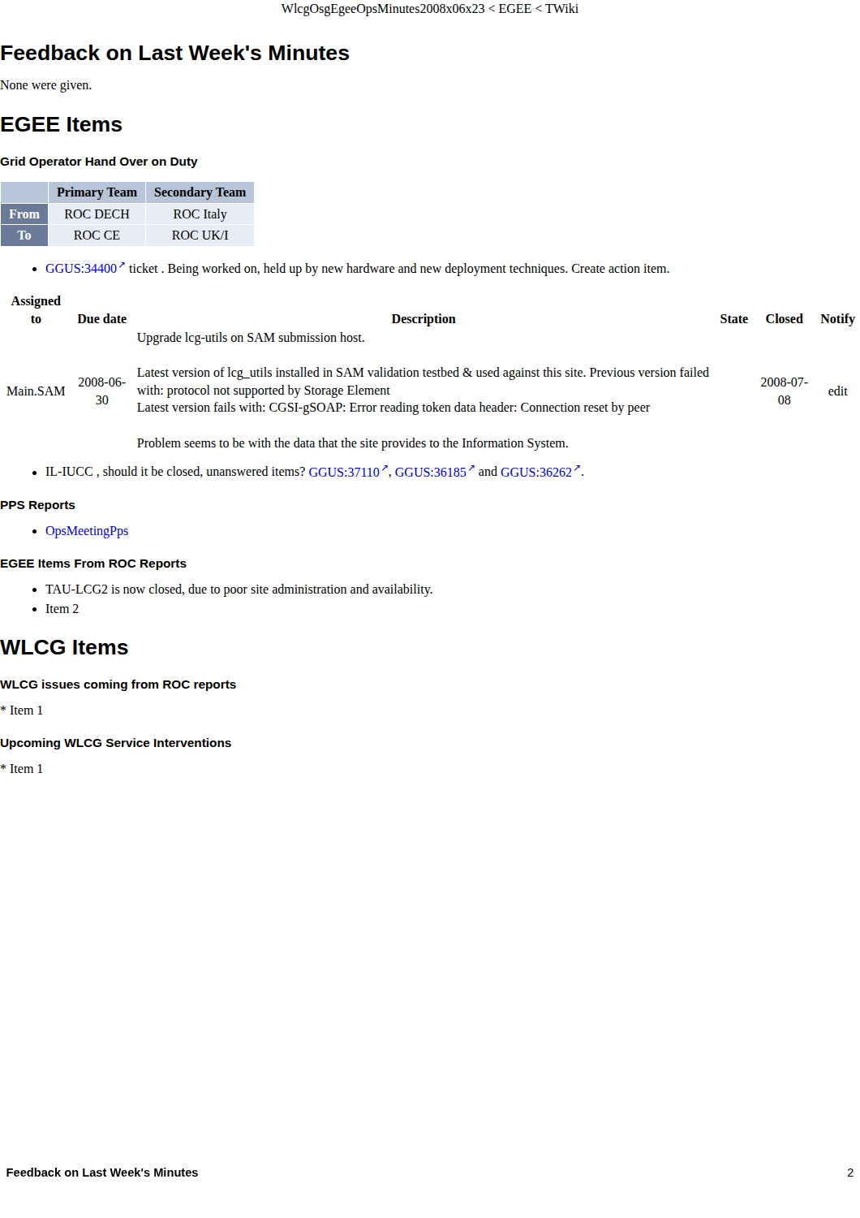WlcgOsgEgeeOpsMinutes2008x06x23 < EGEE < TWiki
Feedback on Last Week's Minutes
None were given.
EGEE Items
Grid Operator Hand Over on Duty
| | Primary Team | Secondary Team |
| --- | --- | --- |
| From | ROC DECH | ROC Italy |
| To | ROC CE | ROC UK/I |
GGUS:34400 ticket . Being worked on, held up by new hardware and new deployment techniques. Create action item.
| Assigned to | Due date | Description | State | Closed | Notify |
| --- | --- | --- | --- | --- | --- |
| Main.SAM | 2008-06-30 | Upgrade lcg-utils on SAM submission host. Latest version of lcg_utils installed in SAM validation testbed & used against this site. Previous version failed with: protocol not supported by Storage Element Latest version fails with: CGSI-gSOAP: Error reading token data header: Connection reset by peer Problem seems to be with the data that the site provides to the Information System. | | 2008-07-08 | edit |
IL-IUCC , should it be closed, unanswered items? GGUS:37110, GGUS:36185 and GGUS:36262.
PPS Reports
OpsMeetingPps
EGEE Items From ROC Reports
TAU-LCG2 is now closed, due to poor site administration and availability.
Item 2
WLCG Items
WLCG issues coming from ROC reports
* Item 1
Upcoming WLCG Service Interventions
* Item 1
Feedback on Last Week's Minutes
2